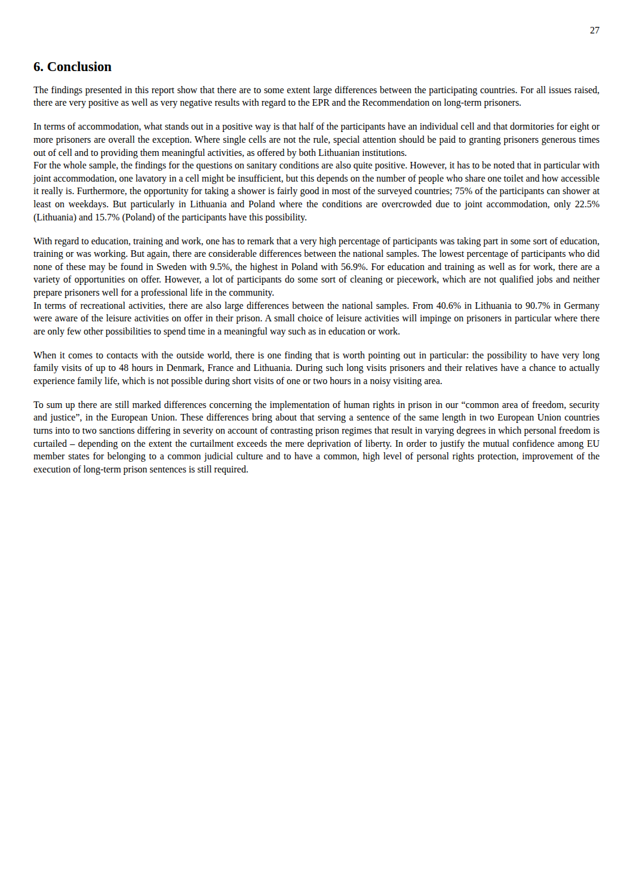27
6. Conclusion
The findings presented in this report show that there are to some extent large differences between the participating countries. For all issues raised, there are very positive as well as very negative results with regard to the EPR and the Recommendation on long-term prisoners.
In terms of accommodation, what stands out in a positive way is that half of the participants have an individual cell and that dormitories for eight or more prisoners are overall the exception. Where single cells are not the rule, special attention should be paid to granting prisoners generous times out of cell and to providing them meaningful activities, as offered by both Lithuanian institutions.
For the whole sample, the findings for the questions on sanitary conditions are also quite positive. However, it has to be noted that in particular with joint accommodation, one lavatory in a cell might be insufficient, but this depends on the number of people who share one toilet and how accessible it really is. Furthermore, the opportunity for taking a shower is fairly good in most of the surveyed countries; 75% of the participants can shower at least on weekdays. But particularly in Lithuania and Poland where the conditions are overcrowded due to joint accommodation, only 22.5% (Lithuania) and 15.7% (Poland) of the participants have this possibility.
With regard to education, training and work, one has to remark that a very high percentage of participants was taking part in some sort of education, training or was working. But again, there are considerable differences between the national samples. The lowest percentage of participants who did none of these may be found in Sweden with 9.5%, the highest in Poland with 56.9%. For education and training as well as for work, there are a variety of opportunities on offer. However, a lot of participants do some sort of cleaning or piecework, which are not qualified jobs and neither prepare prisoners well for a professional life in the community.
In terms of recreational activities, there are also large differences between the national samples. From 40.6% in Lithuania to 90.7% in Germany were aware of the leisure activities on offer in their prison. A small choice of leisure activities will impinge on prisoners in particular where there are only few other possibilities to spend time in a meaningful way such as in education or work.
When it comes to contacts with the outside world, there is one finding that is worth pointing out in particular: the possibility to have very long family visits of up to 48 hours in Denmark, France and Lithuania. During such long visits prisoners and their relatives have a chance to actually experience family life, which is not possible during short visits of one or two hours in a noisy visiting area.
To sum up there are still marked differences concerning the implementation of human rights in prison in our “common area of freedom, security and justice”, in the European Union. These differences bring about that serving a sentence of the same length in two European Union countries turns into to two sanctions differing in severity on account of contrasting prison regimes that result in varying degrees in which personal freedom is curtailed – depending on the extent the curtailment exceeds the mere deprivation of liberty. In order to justify the mutual confidence among EU member states for belonging to a common judicial culture and to have a common, high level of personal rights protection, improvement of the execution of long-term prison sentences is still required.